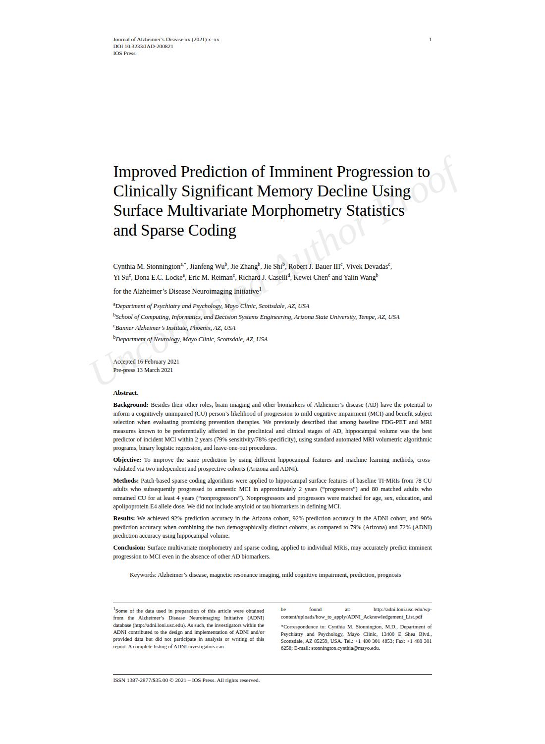Uncorrected Author Proof
Journal of Alzheimer’s Disease xx (2021) x–xx
DOI 10.3233/JAD-200821
IOS Press 1
Improved Prediction of Imminent Progression to Clinically Significant Memory Decline Using Surface Multivariate Morphometry Statistics and Sparse Coding
Cynthia M. Stonningtona,*, Jianfeng Wub, Jie Zhangb, Jie Shib, Robert J. Bauer IIIc, Vivek Devadasc,
Yi Suc, Dona E.C. Lockea, Eric M. Reimanc, Richard J. Casellid, Kewei Chenc and Yalin Wangb
for the Alzheimer’s Disease Neuroimaging Initiative1
aDepartment of Psychiatry and Psychology, Mayo Clinic, Scottsdale, AZ, USA
bSchool of Computing, Informatics, and Decision Systems Engineering, Arizona State University, Tempe, AZ, USA
cBanner Alzheimer’s Institute, Phoenix, AZ, USA
bDepartment of Neurology, Mayo Clinic, Scottsdale, AZ, USA
Accepted 16 February 2021
Pre-press 13 March 2021
Abstract.
Background: Besides their other roles, brain imaging and other biomarkers of Alzheimer’s disease (AD) have the potential to inform a cognitively unimpaired (CU) person’s likelihood of progression to mild cognitive impairment (MCI) and benefit subject selection when evaluating promising prevention therapies. We previously described that among baseline FDG-PET and MRI measures known to be preferentially affected in the preclinical and clinical stages of AD, hippocampal volume was the best predictor of incident MCI within 2 years (79% sensitivity/78% specificity), using standard automated MRI volumetric algorithmic programs, binary logistic regression, and leave-one-out procedures.
Objective: To improve the same prediction by using different hippocampal features and machine learning methods, cross-validated via two independent and prospective cohorts (Arizona and ADNI).
Methods: Patch-based sparse coding algorithms were applied to hippocampal surface features of baseline TI-MRIs from 78 CU adults who subsequently progressed to amnestic MCI in approximately 2 years (“progressors”) and 80 matched adults who remained CU for at least 4 years (“nonprogressors”). Nonprogressors and progressors were matched for age, sex, education, and apolipoprotein E4 allele dose. We did not include amyloid or tau biomarkers in defining MCI.
Results: We achieved 92% prediction accuracy in the Arizona cohort, 92% prediction accuracy in the ADNI cohort, and 90% prediction accuracy when combining the two demographically distinct cohorts, as compared to 79% (Arizona) and 72% (ADNI) prediction accuracy using hippocampal volume.
Conclusion: Surface multivariate morphometry and sparse coding, applied to individual MRIs, may accurately predict imminent progression to MCI even in the absence of other AD biomarkers.
Keywords: Alzheimer’s disease, magnetic resonance imaging, mild cognitive impairment, prediction, prognosis
1Some of the data used in preparation of this article were obtained from the Alzheimer’s Disease Neuroimaging Initiative (ADNI) database (http://adni.loni.usc.edu). As such, the investigators within the ADNI contributed to the design and implementation of ADNI and/or provided data but did not participate in analysis or writing of this report. A complete listing of ADNI investigators can
be found at: http://adni.loni.usc.edu/wp-content/uploads/how_to_apply/ADNI_Acknowledgement_List.pdf
*Correspondence to: Cynthia M. Stonnington, M.D., Department of Psychiatry and Psychology, Mayo Clinic, 13400 E Shea Blvd., Scottsdale, AZ 85259, USA. Tel.: +1 480 301 4853; Fax: +1 480 301 6258; E-mail: stonnington.cynthia@mayo.edu.
ISSN 1387-2877/$35.00 © 2021 – IOS Press. All rights reserved.